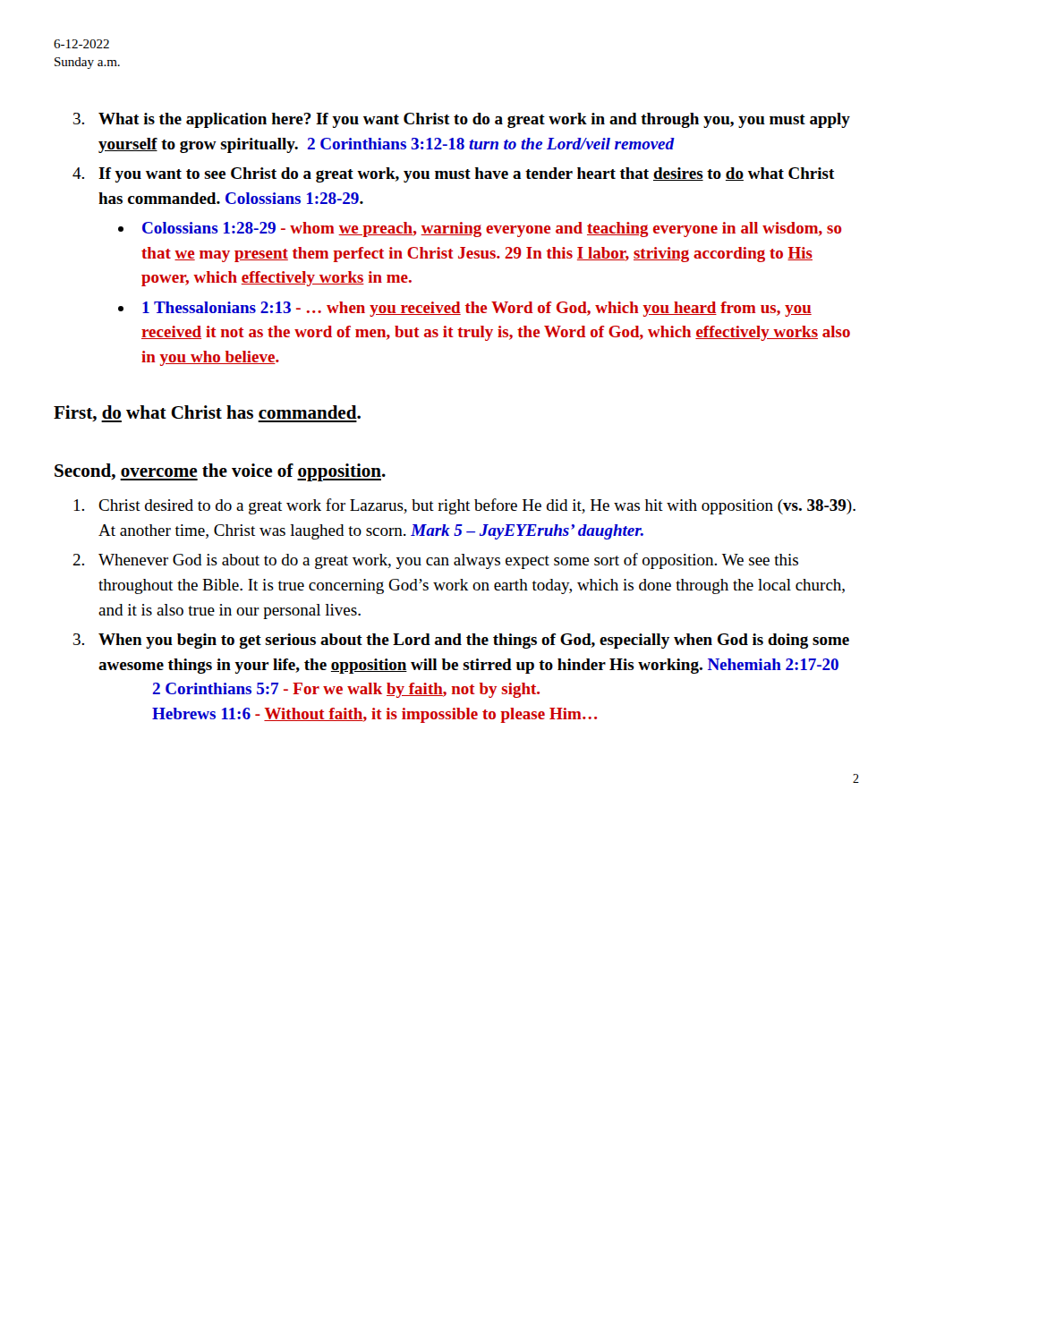6-12-2022
Sunday a.m.
What is the application here? If you want Christ to do a great work in and through you, you must apply yourself to grow spiritually. 2 Corinthians 3:12-18 turn to the Lord/veil removed
If you want to see Christ do a great work, you must have a tender heart that desires to do what Christ has commanded. Colossians 1:28-29.
Colossians 1:28-29 - whom we preach, warning everyone and teaching everyone in all wisdom, so that we may present them perfect in Christ Jesus. 29 In this I labor, striving according to His power, which effectively works in me.
1 Thessalonians 2:13 - … when you received the Word of God, which you heard from us, you received it not as the word of men, but as it truly is, the Word of God, which effectively works also in you who believe.
First, do what Christ has commanded.
Second, overcome the voice of opposition.
Christ desired to do a great work for Lazarus, but right before He did it, He was hit with opposition (vs. 38-39). At another time, Christ was laughed to scorn. Mark 5 – JayEYEruhs’ daughter.
Whenever God is about to do a great work, you can always expect some sort of opposition. We see this throughout the Bible. It is true concerning God’s work on earth today, which is done through the local church, and it is also true in our personal lives.
When you begin to get serious about the Lord and the things of God, especially when God is doing some awesome things in your life, the opposition will be stirred up to hinder His working. Nehemiah 2:17-20
2 Corinthians 5:7 - For we walk by faith, not by sight.
Hebrews 11:6 - Without faith, it is impossible to please Him…
2